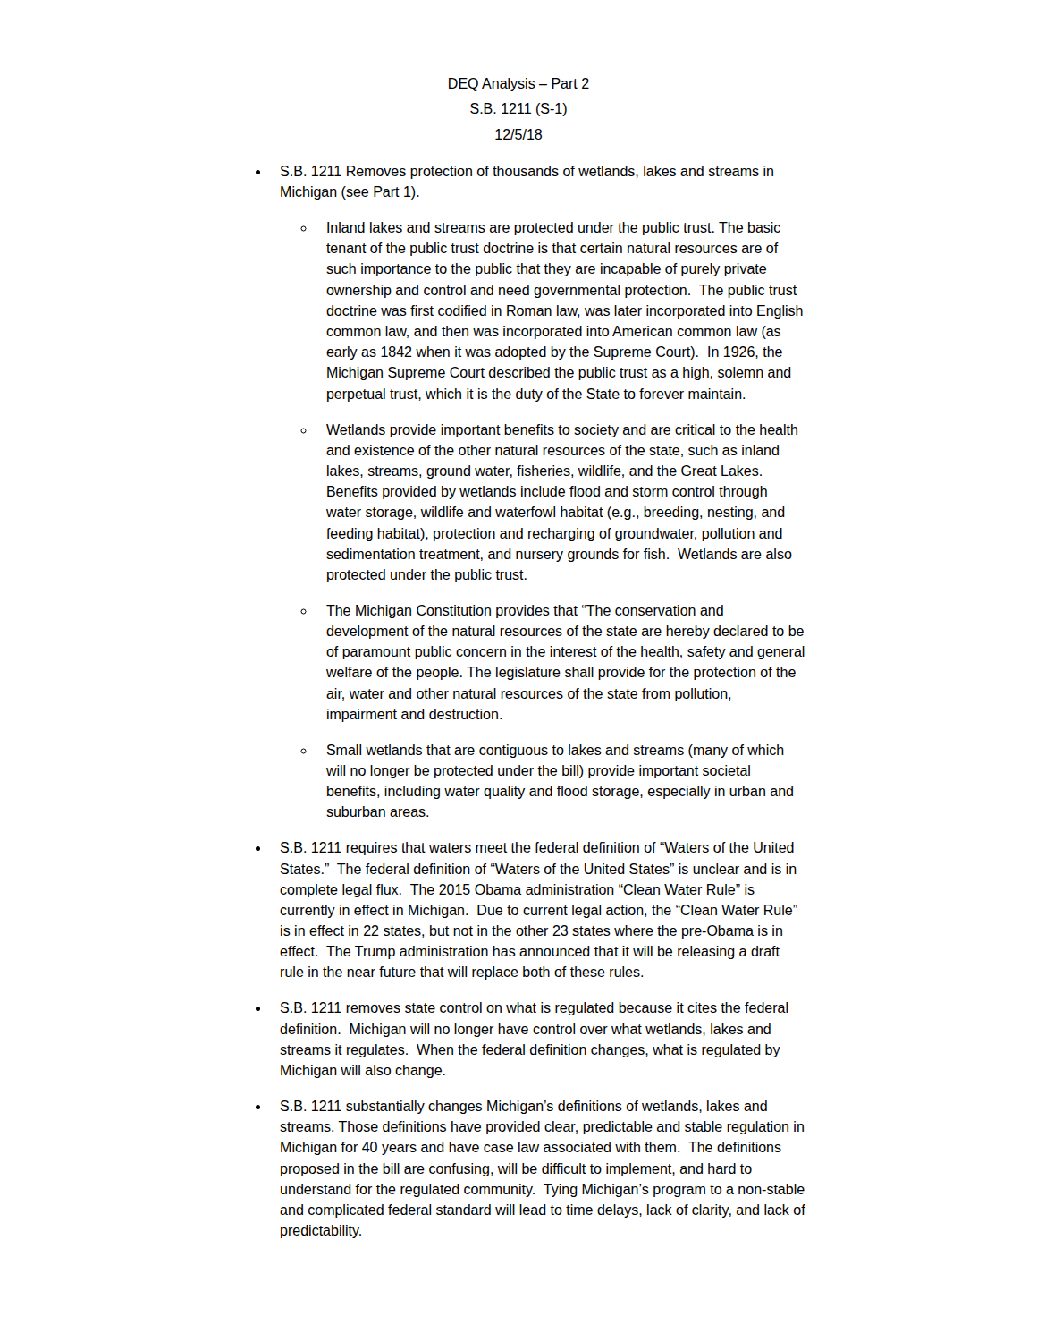DEQ Analysis – Part 2
S.B. 1211 (S-1)
12/5/18
S.B. 1211 Removes protection of thousands of wetlands, lakes and streams in Michigan (see Part 1).
Inland lakes and streams are protected under the public trust. The basic tenant of the public trust doctrine is that certain natural resources are of such importance to the public that they are incapable of purely private ownership and control and need governmental protection. The public trust doctrine was first codified in Roman law, was later incorporated into English common law, and then was incorporated into American common law (as early as 1842 when it was adopted by the Supreme Court). In 1926, the Michigan Supreme Court described the public trust as a high, solemn and perpetual trust, which it is the duty of the State to forever maintain.
Wetlands provide important benefits to society and are critical to the health and existence of the other natural resources of the state, such as inland lakes, streams, ground water, fisheries, wildlife, and the Great Lakes. Benefits provided by wetlands include flood and storm control through water storage, wildlife and waterfowl habitat (e.g., breeding, nesting, and feeding habitat), protection and recharging of groundwater, pollution and sedimentation treatment, and nursery grounds for fish. Wetlands are also protected under the public trust.
The Michigan Constitution provides that “The conservation and development of the natural resources of the state are hereby declared to be of paramount public concern in the interest of the health, safety and general welfare of the people. The legislature shall provide for the protection of the air, water and other natural resources of the state from pollution, impairment and destruction.
Small wetlands that are contiguous to lakes and streams (many of which will no longer be protected under the bill) provide important societal benefits, including water quality and flood storage, especially in urban and suburban areas.
S.B. 1211 requires that waters meet the federal definition of “Waters of the United States.” The federal definition of “Waters of the United States” is unclear and is in complete legal flux. The 2015 Obama administration “Clean Water Rule” is currently in effect in Michigan. Due to current legal action, the “Clean Water Rule” is in effect in 22 states, but not in the other 23 states where the pre-Obama is in effect. The Trump administration has announced that it will be releasing a draft rule in the near future that will replace both of these rules.
S.B. 1211 removes state control on what is regulated because it cites the federal definition. Michigan will no longer have control over what wetlands, lakes and streams it regulates. When the federal definition changes, what is regulated by Michigan will also change.
S.B. 1211 substantially changes Michigan’s definitions of wetlands, lakes and streams. Those definitions have provided clear, predictable and stable regulation in Michigan for 40 years and have case law associated with them. The definitions proposed in the bill are confusing, will be difficult to implement, and hard to understand for the regulated community. Tying Michigan’s program to a non-stable and complicated federal standard will lead to time delays, lack of clarity, and lack of predictability.